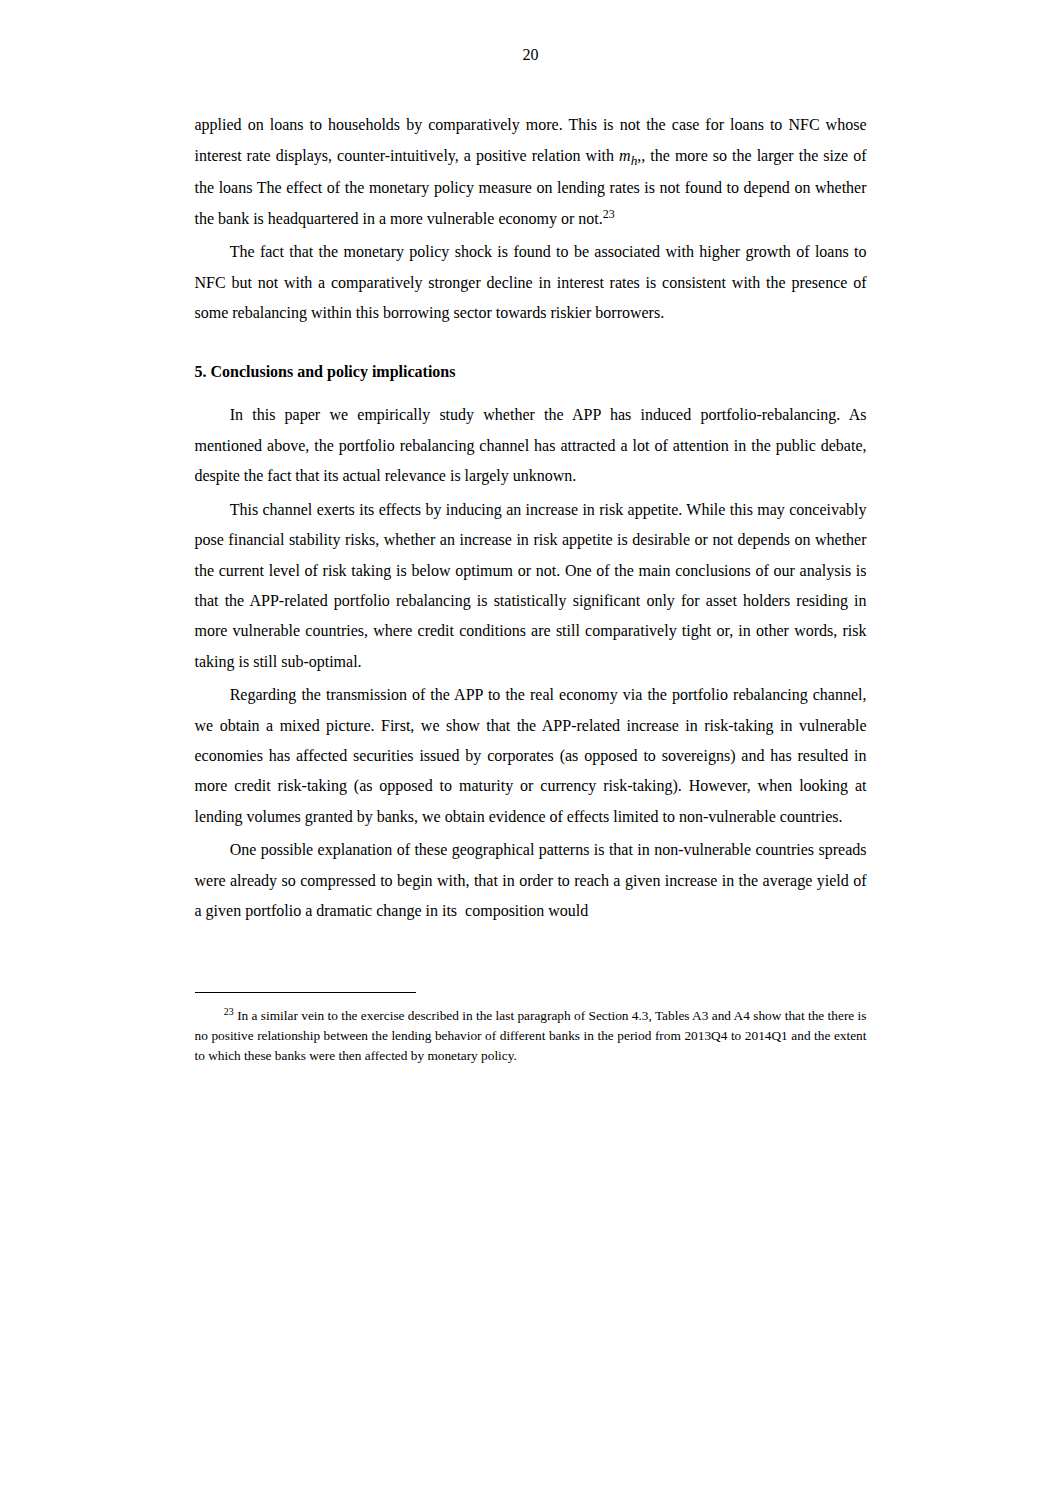20
applied on loans to households by comparatively more. This is not the case for loans to NFC whose interest rate displays, counter-intuitively, a positive relation with mh,, the more so the larger the size of the loans The effect of the monetary policy measure on lending rates is not found to depend on whether the bank is headquartered in a more vulnerable economy or not.23
The fact that the monetary policy shock is found to be associated with higher growth of loans to NFC but not with a comparatively stronger decline in interest rates is consistent with the presence of some rebalancing within this borrowing sector towards riskier borrowers.
5. Conclusions and policy implications
In this paper we empirically study whether the APP has induced portfolio-rebalancing. As mentioned above, the portfolio rebalancing channel has attracted a lot of attention in the public debate, despite the fact that its actual relevance is largely unknown.
This channel exerts its effects by inducing an increase in risk appetite. While this may conceivably pose financial stability risks, whether an increase in risk appetite is desirable or not depends on whether the current level of risk taking is below optimum or not. One of the main conclusions of our analysis is that the APP-related portfolio rebalancing is statistically significant only for asset holders residing in more vulnerable countries, where credit conditions are still comparatively tight or, in other words, risk taking is still sub-optimal.
Regarding the transmission of the APP to the real economy via the portfolio rebalancing channel, we obtain a mixed picture. First, we show that the APP-related increase in risk-taking in vulnerable economies has affected securities issued by corporates (as opposed to sovereigns) and has resulted in more credit risk-taking (as opposed to maturity or currency risk-taking). However, when looking at lending volumes granted by banks, we obtain evidence of effects limited to non-vulnerable countries.
One possible explanation of these geographical patterns is that in non-vulnerable countries spreads were already so compressed to begin with, that in order to reach a given increase in the average yield of a given portfolio a dramatic change in its composition would
23 In a similar vein to the exercise described in the last paragraph of Section 4.3, Tables A3 and A4 show that the there is no positive relationship between the lending behavior of different banks in the period from 2013Q4 to 2014Q1 and the extent to which these banks were then affected by monetary policy.